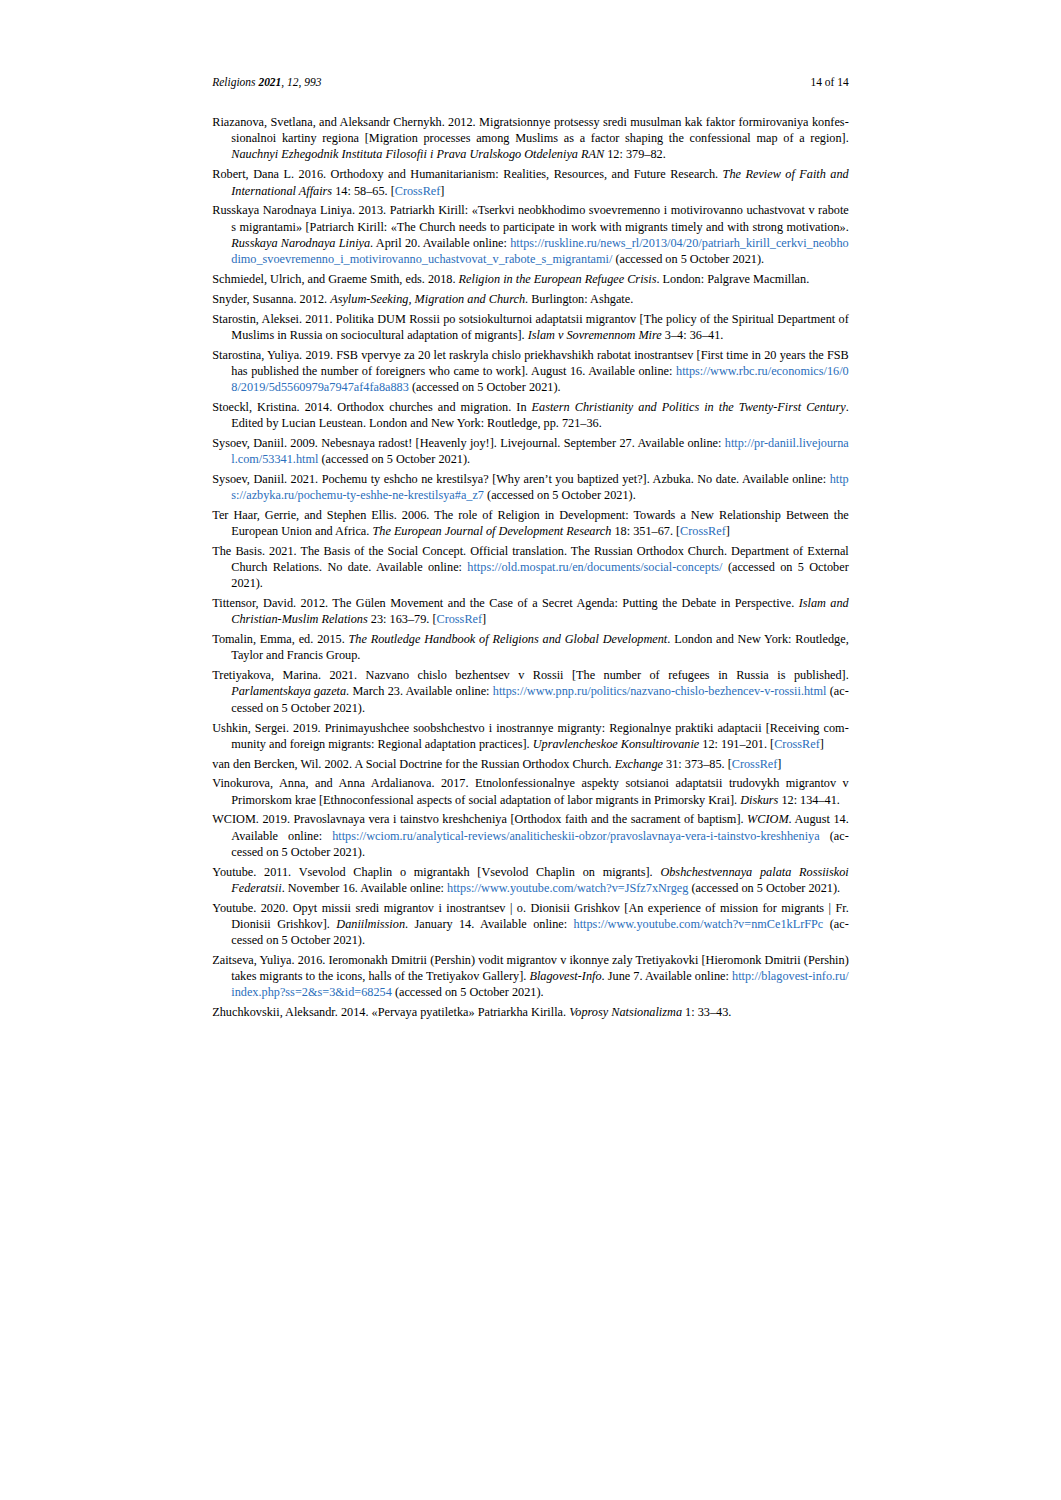Religions 2021, 12, 993
14 of 14
Riazanova, Svetlana, and Aleksandr Chernykh. 2012. Migratsionnye protsessy sredi musulman kak faktor formirovaniya konfessionalnoi kartiny regiona [Migration processes among Muslims as a factor shaping the confessional map of a region]. Nauchnyi Ezhegodnik Instituta Filosofii i Prava Uralskogo Otdeleniya RAN 12: 379–82.
Robert, Dana L. 2016. Orthodoxy and Humanitarianism: Realities, Resources, and Future Research. The Review of Faith and International Affairs 14: 58–65. [CrossRef]
Russkaya Narodnaya Liniya. 2013. Patriarkh Kirill: «Tserkvi neobkhodimo svoevremenno i motivirovanno uchastvovat v rabote s migrantami» [Patriarch Kirill: «The Church needs to participate in work with migrants timely and with strong motivation». Russkaya Narodnaya Liniya. April 20. Available online: https://ruskline.ru/news_rl/2013/04/20/patriarh_kirill_cerkvi_neobhodimo_svoevremenno_i_motivirovanno_uchastvovat_v_rabote_s_migrantami/ (accessed on 5 October 2021).
Schmiedel, Ulrich, and Graeme Smith, eds. 2018. Religion in the European Refugee Crisis. London: Palgrave Macmillan.
Snyder, Susanna. 2012. Asylum-Seeking, Migration and Church. Burlington: Ashgate.
Starostin, Aleksei. 2011. Politika DUM Rossii po sotsiokulturnoi adaptatsii migrantov [The policy of the Spiritual Department of Muslims in Russia on sociocultural adaptation of migrants]. Islam v Sovremennom Mire 3–4: 36–41.
Starostina, Yuliya. 2019. FSB vpervye za 20 let raskryla chislo priekhavshikh rabotat inostrantsev [First time in 20 years the FSB has published the number of foreigners who came to work]. August 16. Available online: https://www.rbc.ru/economics/16/08/2019/5d5560979a7947af4fa8a883 (accessed on 5 October 2021).
Stoeckl, Kristina. 2014. Orthodox churches and migration. In Eastern Christianity and Politics in the Twenty-First Century. Edited by Lucian Leustean. London and New York: Routledge, pp. 721–36.
Sysoev, Daniil. 2009. Nebesnaya radost! [Heavenly joy!]. Livejournal. September 27. Available online: http://pr-daniil.livejournal.com/53341.html (accessed on 5 October 2021).
Sysoev, Daniil. 2021. Pochemu ty eshcho ne krestilsya? [Why aren’t you baptized yet?]. Azbuka. No date. Available online: https://azbyka.ru/pochemu-ty-eshhe-ne-krestilsya#a_z7 (accessed on 5 October 2021).
Ter Haar, Gerrie, and Stephen Ellis. 2006. The role of Religion in Development: Towards a New Relationship Between the European Union and Africa. The European Journal of Development Research 18: 351–67. [CrossRef]
The Basis. 2021. The Basis of the Social Concept. Official translation. The Russian Orthodox Church. Department of External Church Relations. No date. Available online: https://old.mospat.ru/en/documents/social-concepts/ (accessed on 5 October 2021).
Tittensor, David. 2012. The Gülen Movement and the Case of a Secret Agenda: Putting the Debate in Perspective. Islam and Christian-Muslim Relations 23: 163–79. [CrossRef]
Tomalin, Emma, ed. 2015. The Routledge Handbook of Religions and Global Development. London and New York: Routledge, Taylor and Francis Group.
Tretiyakova, Marina. 2021. Nazvano chislo bezhentsev v Rossii [The number of refugees in Russia is published]. Parlamentskaya gazeta. March 23. Available online: https://www.pnp.ru/politics/nazvano-chislo-bezhencev-v-rossii.html (accessed on 5 October 2021).
Ushkin, Sergei. 2019. Prinimayushchee soobshchestvo i inostrannye migranty: Regionalnye praktiki adaptacii [Receiving community and foreign migrants: Regional adaptation practices]. Upravlencheskoe Konsultirovanie 12: 191–201. [CrossRef]
van den Bercken, Wil. 2002. A Social Doctrine for the Russian Orthodox Church. Exchange 31: 373–85. [CrossRef]
Vinokurova, Anna, and Anna Ardalianova. 2017. Etnolonfessionalnye aspekty sotsianoi adaptatsii trudovykh migrantov v Primorskom krae [Ethnoconfessional aspects of social adaptation of labor migrants in Primorsky Krai]. Diskurs 12: 134–41.
WCIOM. 2019. Pravoslavnaya vera i tainstvo kreshcheniya [Orthodox faith and the sacrament of baptism]. WCIOM. August 14. Available online: https://wciom.ru/analytical-reviews/analiticheskii-obzor/pravoslavnaya-vera-i-tainstvo-kreshheniya (accessed on 5 October 2021).
Youtube. 2011. Vsevolod Chaplin o migrantakh [Vsevolod Chaplin on migrants]. Obshchestvennaya palata Rossiiskoi Federatsii. November 16. Available online: https://www.youtube.com/watch?v=JSfz7xNrgeg (accessed on 5 October 2021).
Youtube. 2020. Opyt missii sredi migrantov i inostrantsev | o. Dionisii Grishkov [An experience of mission for migrants | Fr. Dionisii Grishkov]. Daniilmission. January 14. Available online: https://www.youtube.com/watch?v=nmCe1kLrFPc (accessed on 5 October 2021).
Zaitseva, Yuliya. 2016. Ieromonakh Dmitrii (Pershin) vodit migrantov v ikonnye zaly Tretiyakovki [Hieromonk Dmitrii (Pershin) takes migrants to the icons, halls of the Tretiyakov Gallery]. Blagovest-Info. June 7. Available online: http://blagovest-info.ru/index.php?ss=2&s=3&id=68254 (accessed on 5 October 2021).
Zhuchkovskii, Aleksandr. 2014. «Pervaya pyatiletka» Patriarkha Kirilla. Voprosy Natsionalizma 1: 33–43.